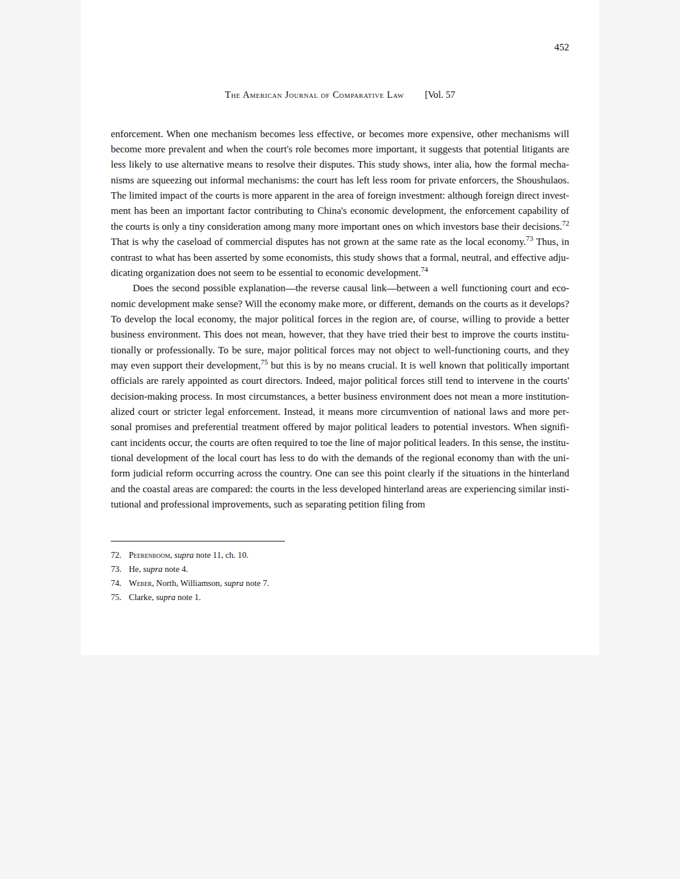452
The American Journal of Comparative Law [Vol. 57
enforcement. When one mechanism becomes less effective, or becomes more expensive, other mechanisms will become more prevalent and when the court's role becomes more important, it suggests that potential litigants are less likely to use alternative means to resolve their disputes. This study shows, inter alia, how the formal mechanisms are squeezing out informal mechanisms: the court has left less room for private enforcers, the Shoushulaos. The limited impact of the courts is more apparent in the area of foreign investment: although foreign direct investment has been an important factor contributing to China's economic development, the enforcement capability of the courts is only a tiny consideration among many more important ones on which investors base their decisions.72 That is why the caseload of commercial disputes has not grown at the same rate as the local economy.73 Thus, in contrast to what has been asserted by some economists, this study shows that a formal, neutral, and effective adjudicating organization does not seem to be essential to economic development.74
Does the second possible explanation—the reverse causal link—between a well functioning court and economic development make sense? Will the economy make more, or different, demands on the courts as it develops? To develop the local economy, the major political forces in the region are, of course, willing to provide a better business environment. This does not mean, however, that they have tried their best to improve the courts institutionally or professionally. To be sure, major political forces may not object to well-functioning courts, and they may even support their development,75 but this is by no means crucial. It is well known that politically important officials are rarely appointed as court directors. Indeed, major political forces still tend to intervene in the courts' decision-making process. In most circumstances, a better business environment does not mean a more institutionalized court or stricter legal enforcement. Instead, it means more circumvention of national laws and more personal promises and preferential treatment offered by major political leaders to potential investors. When significant incidents occur, the courts are often required to toe the line of major political leaders. In this sense, the institutional development of the local court has less to do with the demands of the regional economy than with the uniform judicial reform occurring across the country. One can see this point clearly if the situations in the hinterland and the coastal areas are compared: the courts in the less developed hinterland areas are experiencing similar institutional and professional improvements, such as separating petition filing from
72. Peerenboom, supra note 11, ch. 10.
73. He, supra note 4.
74. Weber, North, Williamson, supra note 7.
75. Clarke, supra note 1.